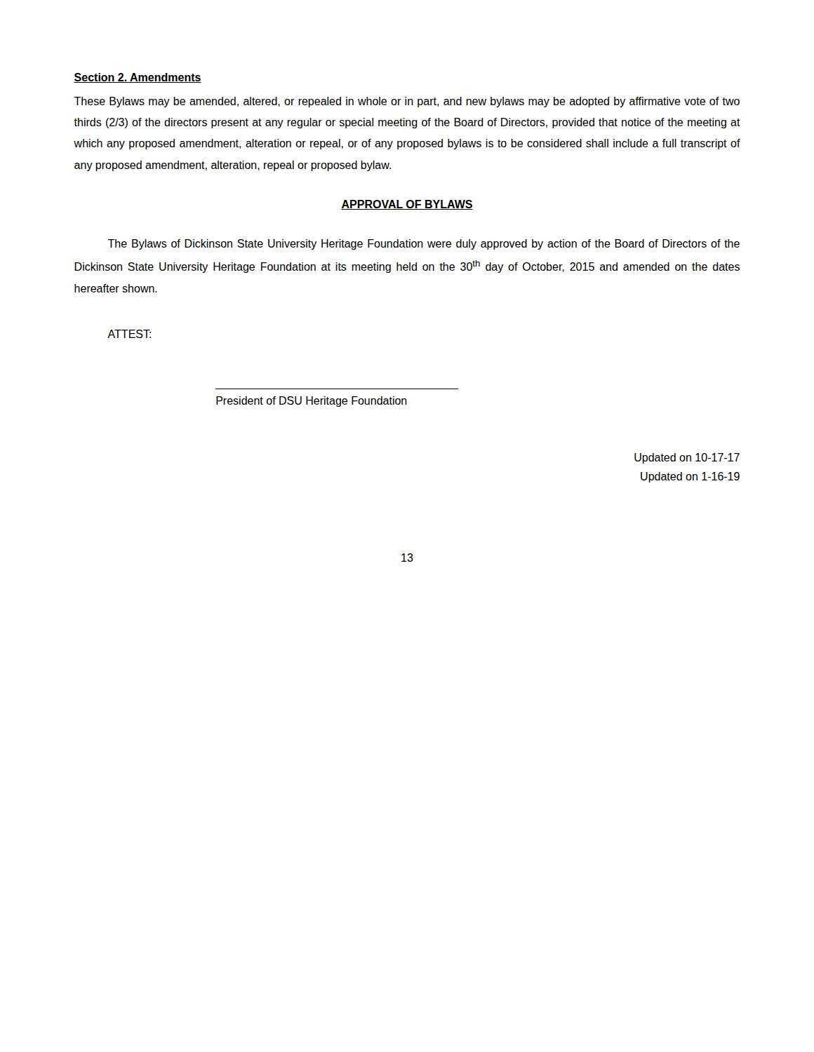Section 2. Amendments
These Bylaws may be amended, altered, or repealed in whole or in part, and new bylaws may be adopted by affirmative vote of two thirds (2/3) of the directors present at any regular or special meeting of the Board of Directors, provided that notice of the meeting at which any proposed amendment, alteration or repeal, or of any proposed bylaws is to be considered shall include a full transcript of any proposed amendment, alteration, repeal or proposed bylaw.
APPROVAL OF BYLAWS
The Bylaws of Dickinson State University Heritage Foundation were duly approved by action of the Board of Directors of the Dickinson State University Heritage Foundation at its meeting held on the 30th day of October, 2015 and amended on the dates hereafter shown.
ATTEST:
President of DSU Heritage Foundation
Updated on 10-17-17
Updated on 1-16-19
13